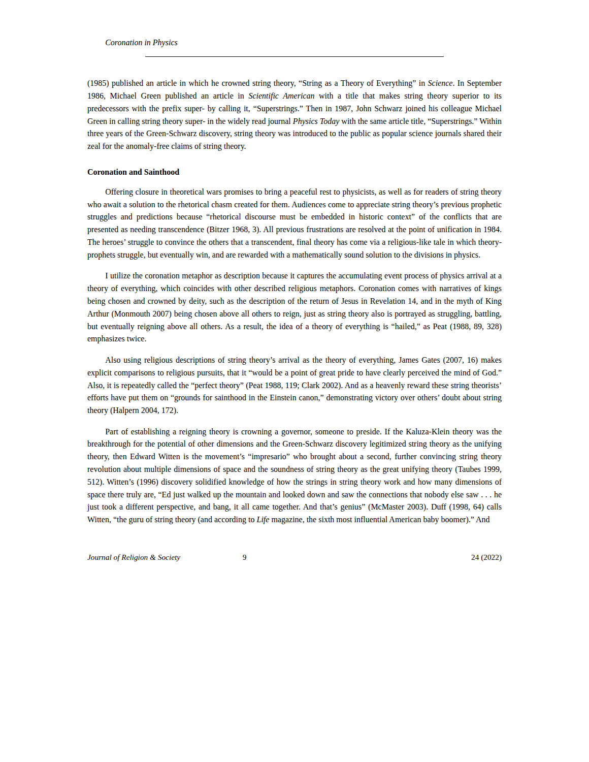Coronation in Physics
(1985) published an article in which he crowned string theory, “String as a Theory of Everything” in Science. In September 1986, Michael Green published an article in Scientific American with a title that makes string theory superior to its predecessors with the prefix super- by calling it, “Superstrings.” Then in 1987, John Schwarz joined his colleague Michael Green in calling string theory super- in the widely read journal Physics Today with the same article title, “Superstrings.” Within three years of the Green-Schwarz discovery, string theory was introduced to the public as popular science journals shared their zeal for the anomaly-free claims of string theory.
Coronation and Sainthood
Offering closure in theoretical wars promises to bring a peaceful rest to physicists, as well as for readers of string theory who await a solution to the rhetorical chasm created for them. Audiences come to appreciate string theory’s previous prophetic struggles and predictions because “rhetorical discourse must be embedded in historic context” of the conflicts that are presented as needing transcendence (Bitzer 1968, 3). All previous frustrations are resolved at the point of unification in 1984. The heroes’ struggle to convince the others that a transcendent, final theory has come via a religious-like tale in which theory-prophets struggle, but eventually win, and are rewarded with a mathematically sound solution to the divisions in physics.
I utilize the coronation metaphor as description because it captures the accumulating event process of physics arrival at a theory of everything, which coincides with other described religious metaphors. Coronation comes with narratives of kings being chosen and crowned by deity, such as the description of the return of Jesus in Revelation 14, and in the myth of King Arthur (Monmouth 2007) being chosen above all others to reign, just as string theory also is portrayed as struggling, battling, but eventually reigning above all others. As a result, the idea of a theory of everything is “hailed,” as Peat (1988, 89, 328) emphasizes twice.
Also using religious descriptions of string theory’s arrival as the theory of everything, James Gates (2007, 16) makes explicit comparisons to religious pursuits, that it “would be a point of great pride to have clearly perceived the mind of God.” Also, it is repeatedly called the “perfect theory” (Peat 1988, 119; Clark 2002). And as a heavenly reward these string theorists’ efforts have put them on “grounds for sainthood in the Einstein canon,” demonstrating victory over others’ doubt about string theory (Halpern 2004, 172).
Part of establishing a reigning theory is crowning a governor, someone to preside. If the Kaluza-Klein theory was the breakthrough for the potential of other dimensions and the Green-Schwarz discovery legitimized string theory as the unifying theory, then Edward Witten is the movement’s “impresario” who brought about a second, further convincing string theory revolution about multiple dimensions of space and the soundness of string theory as the great unifying theory (Taubes 1999, 512). Witten’s (1996) discovery solidified knowledge of how the strings in string theory work and how many dimensions of space there truly are, “Ed just walked up the mountain and looked down and saw the connections that nobody else saw . . . he just took a different perspective, and bang, it all came together. And that’s genius” (McMaster 2003). Duff (1998, 64) calls Witten, “the guru of string theory (and according to Life magazine, the sixth most influential American baby boomer).” And
Journal of Religion & Society 9 24 (2022)